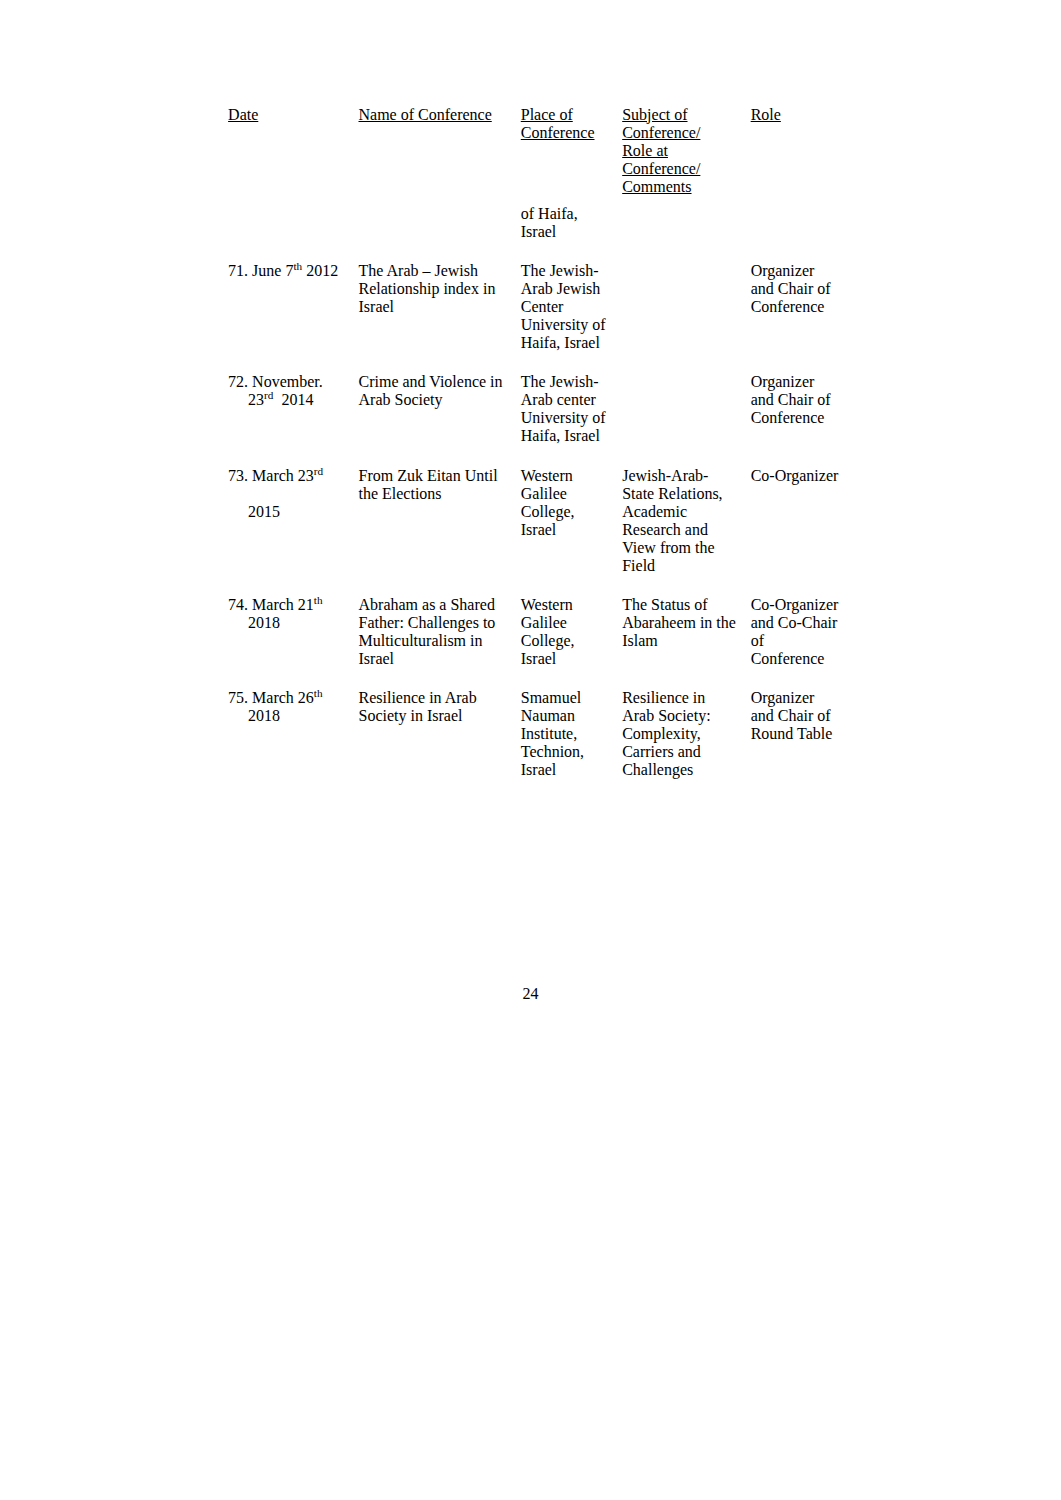| Date | Name of Conference | Place of Conference | Subject of Conference/ Role at Conference/ Comments | Role |
| --- | --- | --- | --- | --- |
| | | of Haifa, Israel | | |
| 71. June 7 th 2012 | The Arab – Jewish Relationship index in Israel | The Jewish-Arab Jewish Center University of Haifa, Israel | | Organizer and Chair of Conference |
| 72. November. 23 rd 2014 | Crime and Violence in Arab Society | The Jewish-Arab center University of Haifa, Israel | | Organizer and Chair of Conference |
| 73. March 23 rd 2015 | From Zuk Eitan Until the Elections | Western Galilee College, Israel | Jewish-Arab-State Relations, Academic Research and View from the Field | Co-Organizer |
| 74. March 21 th 2018 | Abraham as a Shared Father: Challenges to Multiculturalism in Israel | Western Galilee College, Israel | The Status of Abaraheem in the Islam | Co-Organizer and Co-Chair of Conference |
| 75. March 26 th 2018 | Resilience in Arab Society in Israel | Smamuel Nauman Institute, Technion, Israel | Resilience in Arab Society: Complexity, Carriers and Challenges | Organizer and Chair of Round Table |
24